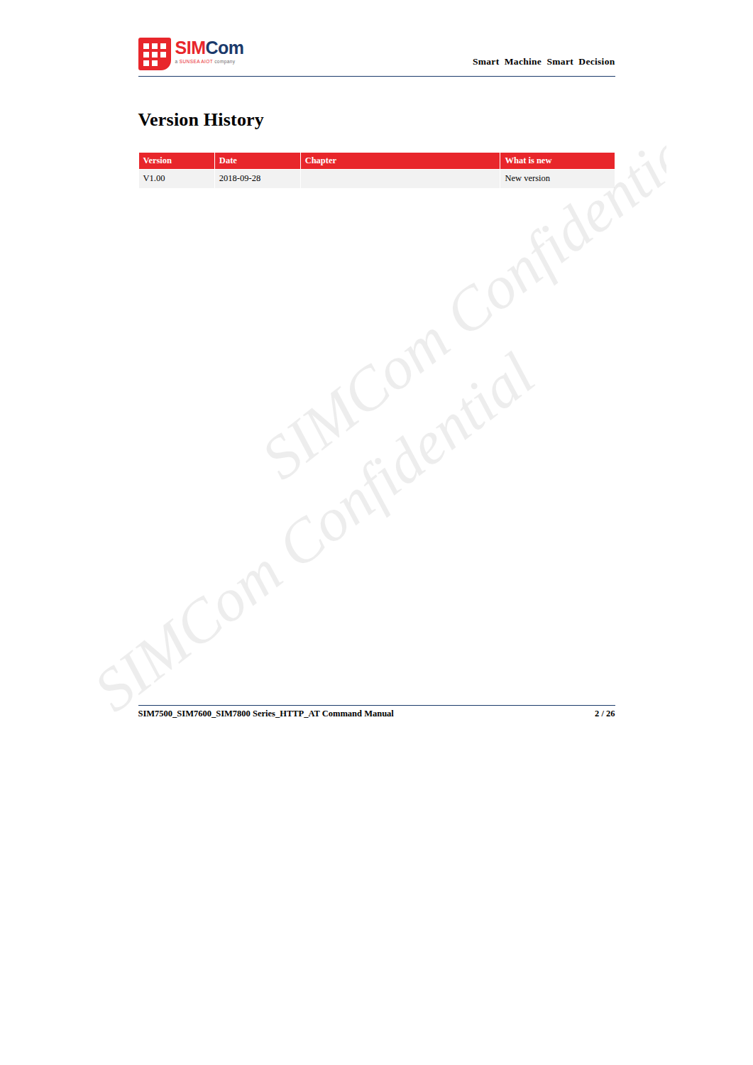SIM Com
a SUNSEA AIOT company
Smart Machine Smart Decision
Version History
| Version | Date | Chapter | What is new |
| --- | --- | --- | --- |
| V1.00 | 2018-09-28 | | New version |
SIMCom Confidential SIMCom Confidential
SIM7500_SIM7600_SIM7800 Series_HTTP_AT Command Manual
2 / 26